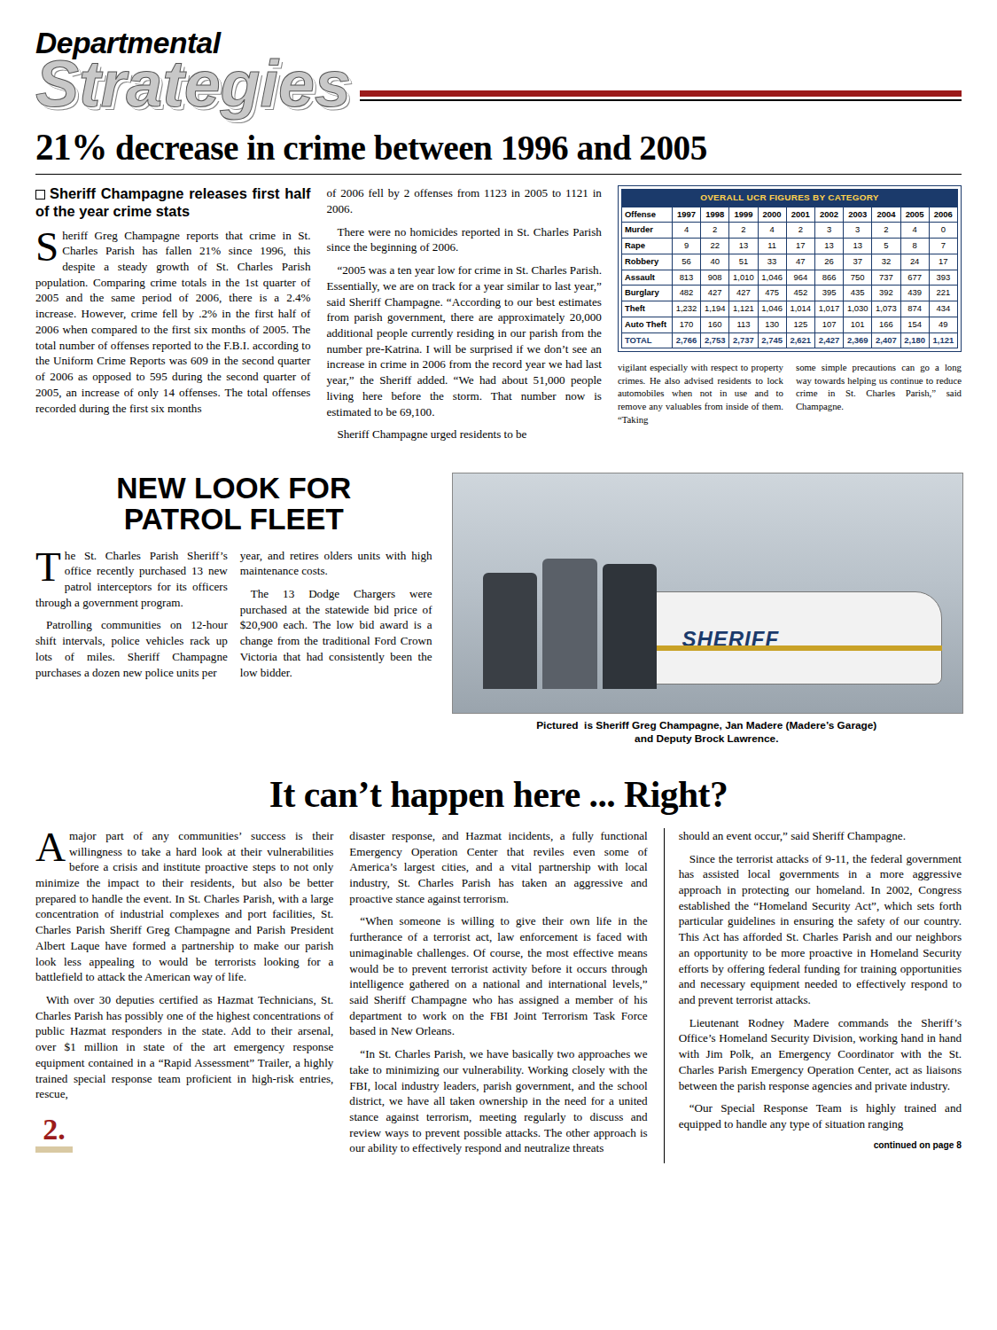Departmental
Strategies
21% decrease in crime between 1996 and 2005
Sheriff Champagne releases first half of the year crime stats
Sheriff Greg Champagne reports that crime in St. Charles Parish has fallen 21% since 1996, this despite a steady growth of St. Charles Parish population. Comparing crime totals in the 1st quarter of 2005 and the same period of 2006, there is a 2.4% increase. However, crime fell by .2% in the first half of 2006 when compared to the first six months of 2005. The total number of offenses reported to the F.B.I. according to the Uniform Crime Reports was 609 in the second quarter of 2006 as opposed to 595 during the second quarter of 2005, an increase of only 14 offenses. The total offenses recorded during the first six months
of 2006 fell by 2 offenses from 1123 in 2005 to 1121 in 2006.
There were no homicides reported in St. Charles Parish since the beginning of 2006.
“2005 was a ten year low for crime in St. Charles Parish. Essentially, we are on track for a year similar to last year,” said Sheriff Champagne. “According to our best estimates from parish government, there are approximately 20,000 additional people currently residing in our parish from the number pre-Katrina. I will be surprised if we don’t see an increase in crime in 2006 from the record year we had last year,” the Sheriff added. “We had about 51,000 people living here before the storm. That number now is estimated to be 69,100.
Sheriff Champagne urged residents to be
OVERALL UCR FIGURES BY CATEGORY
| Offense | 1997 | 1998 | 1999 | 2000 | 2001 | 2002 | 2003 | 2004 | 2005 | 2006 |
| --- | --- | --- | --- | --- | --- | --- | --- | --- | --- | --- |
| Murder | 4 | 2 | 2 | 4 | 2 | 3 | 3 | 2 | 4 | 0 |
| Rape | 9 | 22 | 13 | 11 | 17 | 13 | 13 | 5 | 8 | 7 |
| Robbery | 56 | 40 | 51 | 33 | 47 | 26 | 37 | 32 | 24 | 17 |
| Assault | 813 | 908 | 1,010 | 1,046 | 964 | 866 | 750 | 737 | 677 | 393 |
| Burglary | 482 | 427 | 427 | 475 | 452 | 395 | 435 | 392 | 439 | 221 |
| Theft | 1,232 | 1,194 | 1,121 | 1,046 | 1,014 | 1,017 | 1,030 | 1,073 | 874 | 434 |
| Auto Theft | 170 | 160 | 113 | 130 | 125 | 107 | 101 | 166 | 154 | 49 |
| TOTAL | 2,766 | 2,753 | 2,737 | 2,745 | 2,621 | 2,427 | 2,369 | 2,407 | 2,180 | 1,121 |
vigilant especially with respect to property crimes. He also advised residents to lock automobiles when not in use and to remove any valuables from inside of them. “Taking
some simple precautions can go a long way towards helping us continue to reduce crime in St. Charles Parish,” said Champagne.
NEW LOOK FOR
PATROL FLEET
The St. Charles Parish Sheriff’s office recently purchased 13 new patrol interceptors for its officers through a government program.
Patrolling communities on 12-hour shift intervals, police vehicles rack up lots of miles. Sheriff Champagne purchases a dozen new police units per
year, and retires olders units with high maintenance costs.
The 13 Dodge Chargers were purchased at the statewide bid price of $20,900 each. The low bid award is a change from the traditional Ford Crown Victoria that had consistently been the low bidder.
Pictured is Sheriff Greg Champagne, Jan Madere (Madere’s Garage)
and Deputy Brock Lawrence.
It can’t happen here ... Right?
A major part of any communities’ success is their willingness to take a hard look at their vulnerabilities before a crisis and institute proactive steps to not only minimize the impact to their residents, but also be better prepared to handle the event. In St. Charles Parish, with a large concentration of industrial complexes and port facilities, St. Charles Parish Sheriff Greg Champagne and Parish President Albert Laque have formed a partnership to make our parish look less appealing to would be terrorists looking for a battlefield to attack the American way of life.
With over 30 deputies certified as Hazmat Technicians, St. Charles Parish has possibly one of the highest concentrations of public Hazmat responders in the state. Add to their arsenal, over $1 million in state of the art emergency response equipment contained in a “Rapid Assessment” Trailer, a highly trained special response team proficient in high-risk entries, rescue,
2.
disaster response, and Hazmat incidents, a fully functional Emergency Operation Center that reviles even some of America’s largest cities, and a vital partnership with local industry, St. Charles Parish has taken an aggressive and proactive stance against terrorism.
“When someone is willing to give their own life in the furtherance of a terrorist act, law enforcement is faced with unimaginable challenges. Of course, the most effective means would be to prevent terrorist activity before it occurs through intelligence gathered on a national and international levels,” said Sheriff Champagne who has assigned a member of his department to work on the FBI Joint Terrorism Task Force based in New Orleans.
“In St. Charles Parish, we have basically two approaches we take to minimizing our vulnerability. Working closely with the FBI, local industry leaders, parish government, and the school district, we have all taken ownership in the need for a united stance against terrorism, meeting regularly to discuss and review ways to prevent possible attacks. The other approach is our ability to effectively respond and neutralize threats
should an event occur,” said Sheriff Champagne.
Since the terrorist attacks of 9-11, the federal government has assisted local governments in a more aggressive approach in protecting our homeland. In 2002, Congress established the “Homeland Security Act”, which sets forth particular guidelines in ensuring the safety of our country. This Act has afforded St. Charles Parish and our neighbors an opportunity to be more proactive in Homeland Security efforts by offering federal funding for training opportunities and necessary equipment needed to effectively respond to and prevent terrorist attacks.
Lieutenant Rodney Madere commands the Sheriff’s Office’s Homeland Security Division, working hand in hand with Jim Polk, an Emergency Coordinator with the St. Charles Parish Emergency Operation Center, act as liaisons between the parish response agencies and private industry.
“Our Special Response Team is highly trained and equipped to handle any type of situation ranging
continued on page 8